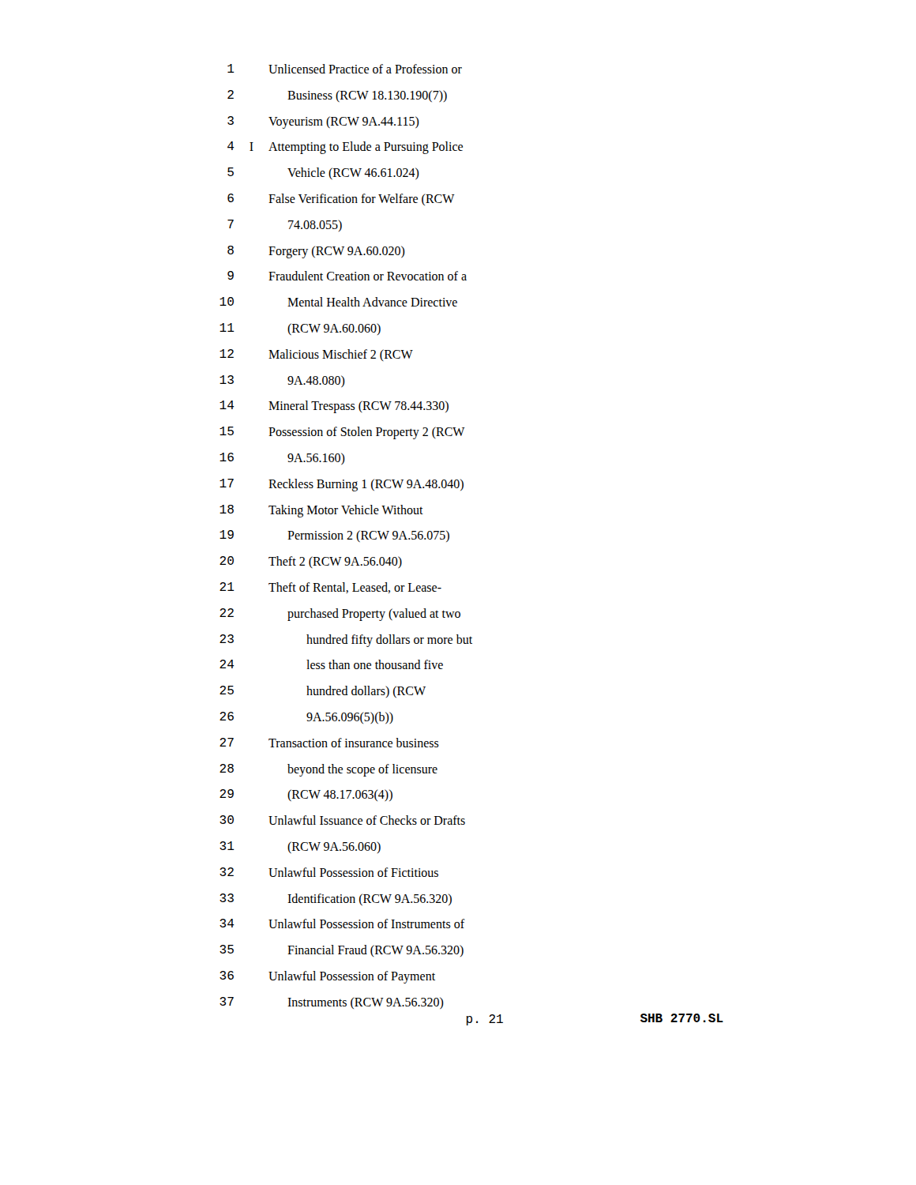| 1 | | Unlicensed Practice of a Profession or |
| 2 | | Business (RCW 18.130.190(7)) |
| 3 | | Voyeurism (RCW 9A.44.115) |
| 4 | I | Attempting to Elude a Pursuing Police |
| 5 | | Vehicle (RCW 46.61.024) |
| 6 | | False Verification for Welfare (RCW |
| 7 | | 74.08.055) |
| 8 | | Forgery (RCW 9A.60.020) |
| 9 | | Fraudulent Creation or Revocation of a |
| 10 | | Mental Health Advance Directive |
| 11 | | (RCW 9A.60.060) |
| 12 | | Malicious Mischief 2 (RCW |
| 13 | | 9A.48.080) |
| 14 | | Mineral Trespass (RCW 78.44.330) |
| 15 | | Possession of Stolen Property 2 (RCW |
| 16 | | 9A.56.160) |
| 17 | | Reckless Burning 1 (RCW 9A.48.040) |
| 18 | | Taking Motor Vehicle Without |
| 19 | | Permission 2 (RCW 9A.56.075) |
| 20 | | Theft 2 (RCW 9A.56.040) |
| 21 | | Theft of Rental, Leased, or Lease- |
| 22 | | purchased Property (valued at two |
| 23 | | hundred fifty dollars or more but |
| 24 | | less than one thousand five |
| 25 | | hundred dollars) (RCW |
| 26 | | 9A.56.096(5)(b)) |
| 27 | | Transaction of insurance business |
| 28 | | beyond the scope of licensure |
| 29 | | (RCW 48.17.063(4)) |
| 30 | | Unlawful Issuance of Checks or Drafts |
| 31 | | (RCW 9A.56.060) |
| 32 | | Unlawful Possession of Fictitious |
| 33 | | Identification (RCW 9A.56.320) |
| 34 | | Unlawful Possession of Instruments of |
| 35 | | Financial Fraud (RCW 9A.56.320) |
| 36 | | Unlawful Possession of Payment |
| 37 | | Instruments (RCW 9A.56.320) |
p. 21 SHB 2770.SL